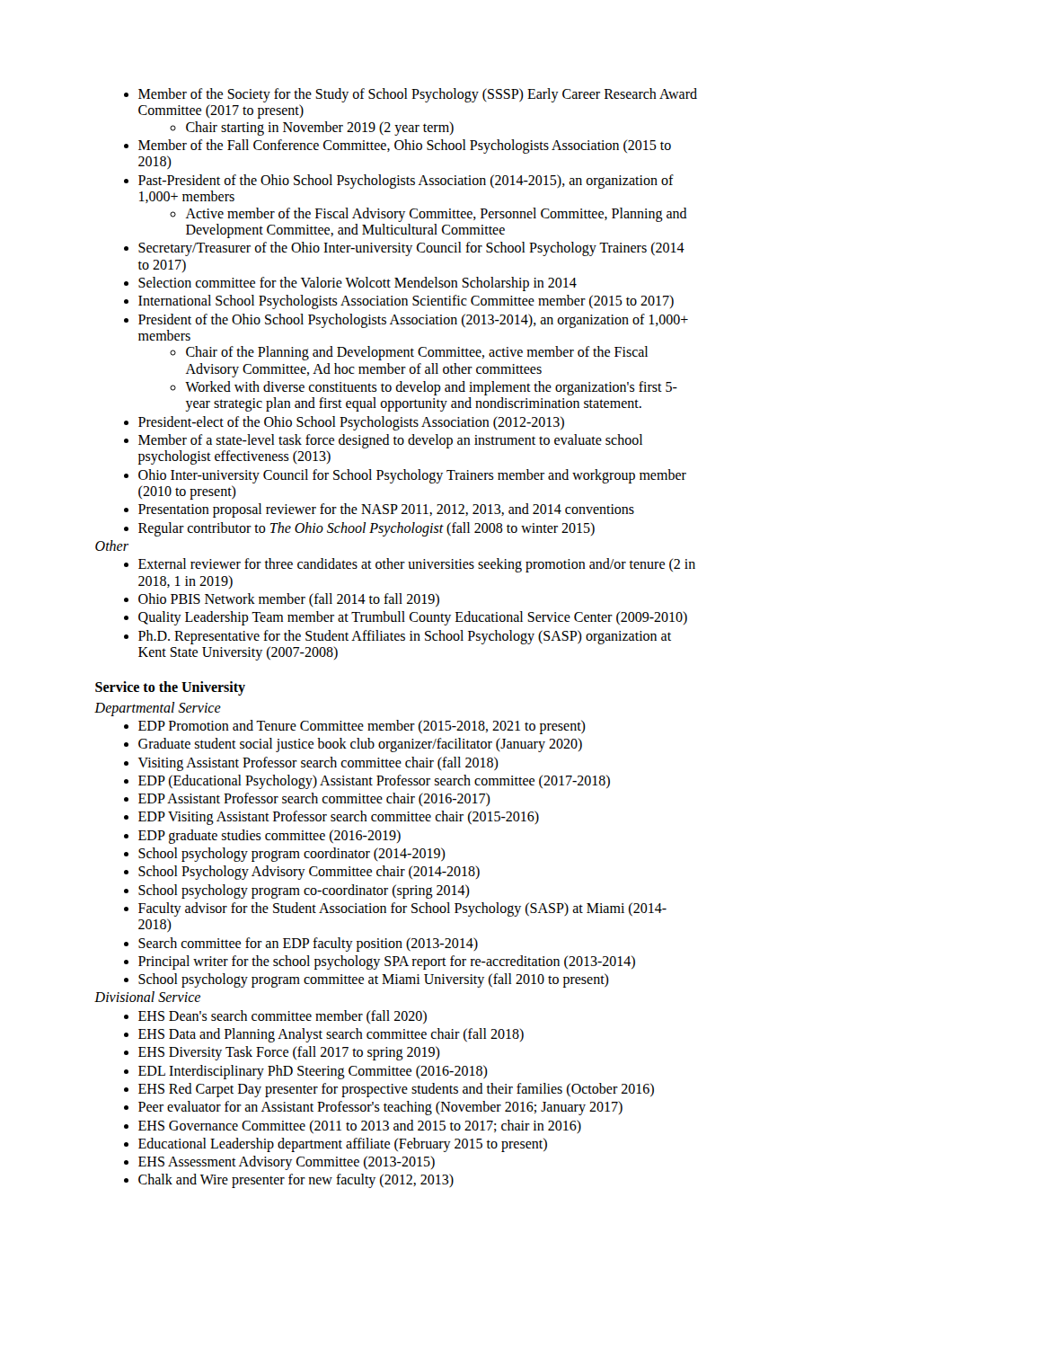Member of the Society for the Study of School Psychology (SSSP) Early Career Research Award Committee (2017 to present)
Chair starting in November 2019 (2 year term)
Member of the Fall Conference Committee, Ohio School Psychologists Association (2015 to 2018)
Past-President of the Ohio School Psychologists Association (2014-2015), an organization of 1,000+ members
Active member of the Fiscal Advisory Committee, Personnel Committee, Planning and Development Committee, and Multicultural Committee
Secretary/Treasurer of the Ohio Inter-university Council for School Psychology Trainers (2014 to 2017)
Selection committee for the Valorie Wolcott Mendelson Scholarship in 2014
International School Psychologists Association Scientific Committee member (2015 to 2017)
President of the Ohio School Psychologists Association (2013-2014), an organization of 1,000+ members
Chair of the Planning and Development Committee, active member of the Fiscal Advisory Committee, Ad hoc member of all other committees
Worked with diverse constituents to develop and implement the organization's first 5-year strategic plan and first equal opportunity and nondiscrimination statement.
President-elect of the Ohio School Psychologists Association (2012-2013)
Member of a state-level task force designed to develop an instrument to evaluate school psychologist effectiveness (2013)
Ohio Inter-university Council for School Psychology Trainers member and workgroup member (2010 to present)
Presentation proposal reviewer for the NASP 2011, 2012, 2013, and 2014 conventions
Regular contributor to The Ohio School Psychologist (fall 2008 to winter 2015)
Other
External reviewer for three candidates at other universities seeking promotion and/or tenure (2 in 2018, 1 in 2019)
Ohio PBIS Network member (fall 2014 to fall 2019)
Quality Leadership Team member at Trumbull County Educational Service Center (2009-2010)
Ph.D. Representative for the Student Affiliates in School Psychology (SASP) organization at Kent State University (2007-2008)
Service to the University
Departmental Service
EDP Promotion and Tenure Committee member (2015-2018, 2021 to present)
Graduate student social justice book club organizer/facilitator (January 2020)
Visiting Assistant Professor search committee chair (fall 2018)
EDP (Educational Psychology) Assistant Professor search committee (2017-2018)
EDP Assistant Professor search committee chair (2016-2017)
EDP Visiting Assistant Professor search committee chair (2015-2016)
EDP graduate studies committee (2016-2019)
School psychology program coordinator (2014-2019)
School Psychology Advisory Committee chair (2014-2018)
School psychology program co-coordinator (spring 2014)
Faculty advisor for the Student Association for School Psychology (SASP) at Miami (2014-2018)
Search committee for an EDP faculty position (2013-2014)
Principal writer for the school psychology SPA report for re-accreditation (2013-2014)
School psychology program committee at Miami University (fall 2010 to present)
Divisional Service
EHS Dean's search committee member (fall 2020)
EHS Data and Planning Analyst search committee chair (fall 2018)
EHS Diversity Task Force (fall 2017 to spring 2019)
EDL Interdisciplinary PhD Steering Committee (2016-2018)
EHS Red Carpet Day presenter for prospective students and their families (October 2016)
Peer evaluator for an Assistant Professor's teaching (November 2016; January 2017)
EHS Governance Committee (2011 to 2013 and 2015 to 2017; chair in 2016)
Educational Leadership department affiliate (February 2015 to present)
EHS Assessment Advisory Committee (2013-2015)
Chalk and Wire presenter for new faculty (2012, 2013)